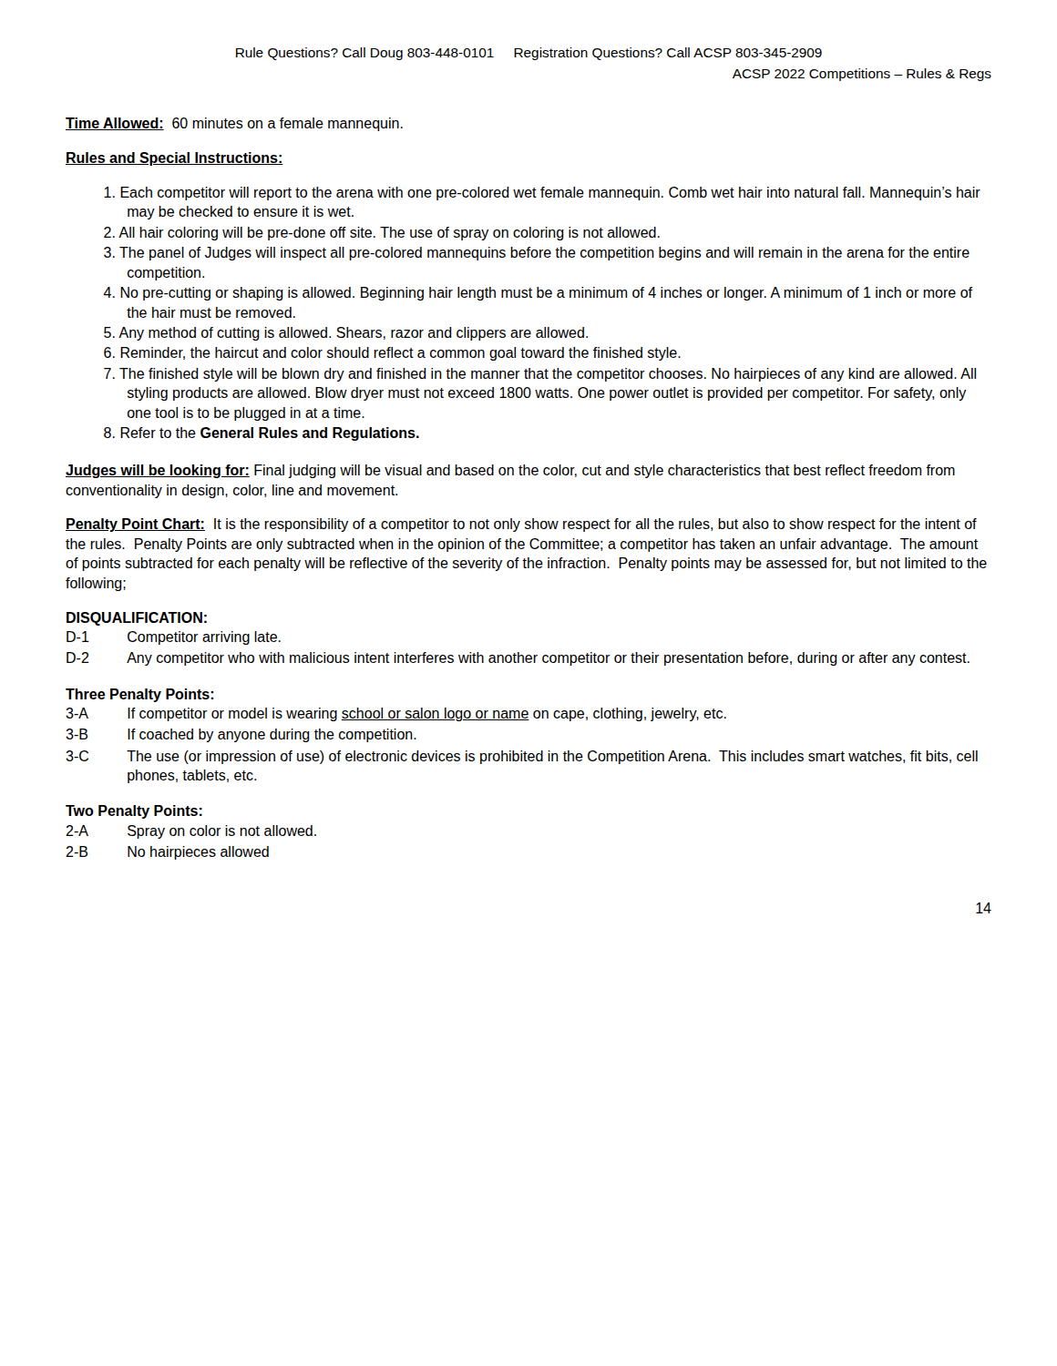Rule Questions? Call Doug 803-448-0101 Registration Questions? Call ACSP 803-345-2909 ACSP 2022 Competitions – Rules & Regs
Time Allowed: 60 minutes on a female mannequin.
Rules and Special Instructions:
1. Each competitor will report to the arena with one pre-colored wet female mannequin. Comb wet hair into natural fall. Mannequin’s hair may be checked to ensure it is wet.
2. All hair coloring will be pre-done off site. The use of spray on coloring is not allowed.
3. The panel of Judges will inspect all pre-colored mannequins before the competition begins and will remain in the arena for the entire competition.
4. No pre-cutting or shaping is allowed. Beginning hair length must be a minimum of 4 inches or longer. A minimum of 1 inch or more of the hair must be removed.
5. Any method of cutting is allowed. Shears, razor and clippers are allowed.
6. Reminder, the haircut and color should reflect a common goal toward the finished style.
7. The finished style will be blown dry and finished in the manner that the competitor chooses. No hairpieces of any kind are allowed. All styling products are allowed. Blow dryer must not exceed 1800 watts. One power outlet is provided per competitor. For safety, only one tool is to be plugged in at a time.
8. Refer to the General Rules and Regulations.
Judges will be looking for: Final judging will be visual and based on the color, cut and style characteristics that best reflect freedom from conventionality in design, color, line and movement.
Penalty Point Chart: It is the responsibility of a competitor to not only show respect for all the rules, but also to show respect for the intent of the rules. Penalty Points are only subtracted when in the opinion of the Committee; a competitor has taken an unfair advantage. The amount of points subtracted for each penalty will be reflective of the severity of the infraction. Penalty points may be assessed for, but not limited to the following;
DISQUALIFICATION:
| D-1 | Competitor arriving late. |
| D-2 | Any competitor who with malicious intent interferes with another competitor or their presentation before, during or after any contest. |
Three Penalty Points:
| 3-A | If competitor or model is wearing school or salon logo or name on cape, clothing, jewelry, etc. |
| 3-B | If coached by anyone during the competition. |
| 3-C | The use (or impression of use) of electronic devices is prohibited in the Competition Arena. This includes smart watches, fit bits, cell phones, tablets, etc. |
Two Penalty Points:
| 2-A | Spray on color is not allowed. |
| 2-B | No hairpieces allowed |
14